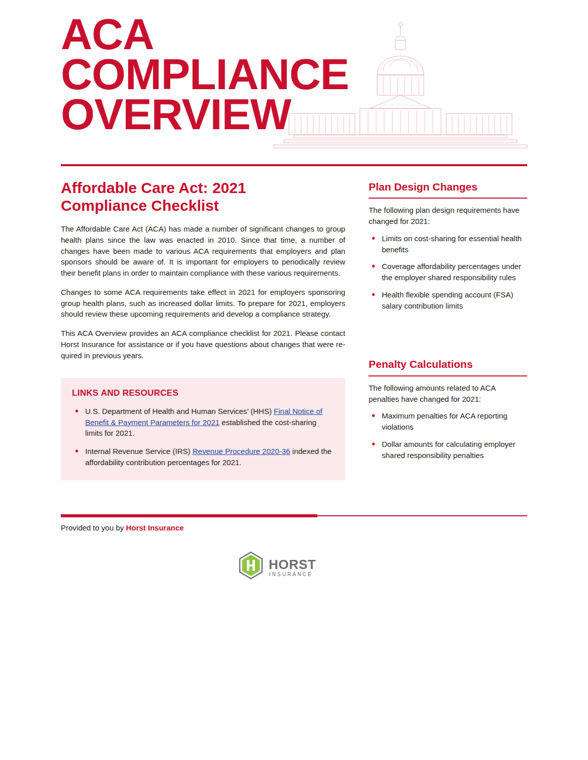ACA Compliance
Overview
Affordable Care Act: 2021
Compliance Checklist
The Affordable Care Act (ACA) has made a number of significant changes to group health plans since the law was enacted in 2010. Since that time, a number of changes have been made to various ACA requirements that employers and plan sponsors should be aware of. It is important for employers to periodically review their benefit plans in order to maintain compliance with these various requirements.
Changes to some ACA requirements take effect in 2021 for employers sponsoring group health plans, such as increased dollar limits. To prepare for 2021, employers should review these upcoming requirements and develop a compliance strategy.
This ACA Overview provides an ACA compliance checklist for 2021. Please contact Horst Insurance for assistance or if you have questions about changes that were required in previous years.
Links and Resources
U.S. Department of Health and Human Services’ (HHS) Final Notice of Benefit & Payment Parameters for 2021 established the cost-sharing limits for 2021.
Internal Revenue Service (IRS) Revenue Procedure 2020-36 indexed the affordability contribution percentages for 2021.
Plan Design Changes
The following plan design requirements have changed for 2021:
Limits on cost-sharing for essential health benefits
Coverage affordability percentages under the employer shared responsibility rules
Health flexible spending account (FSA) salary contribution limits
Penalty Calculations
The following amounts related to ACA penalties have changed for 2021:
Maximum penalties for ACA reporting violations
Dollar amounts for calculating employer shared responsibility penalties
Provided to you by Horst Insurance
HORST INSURANCE